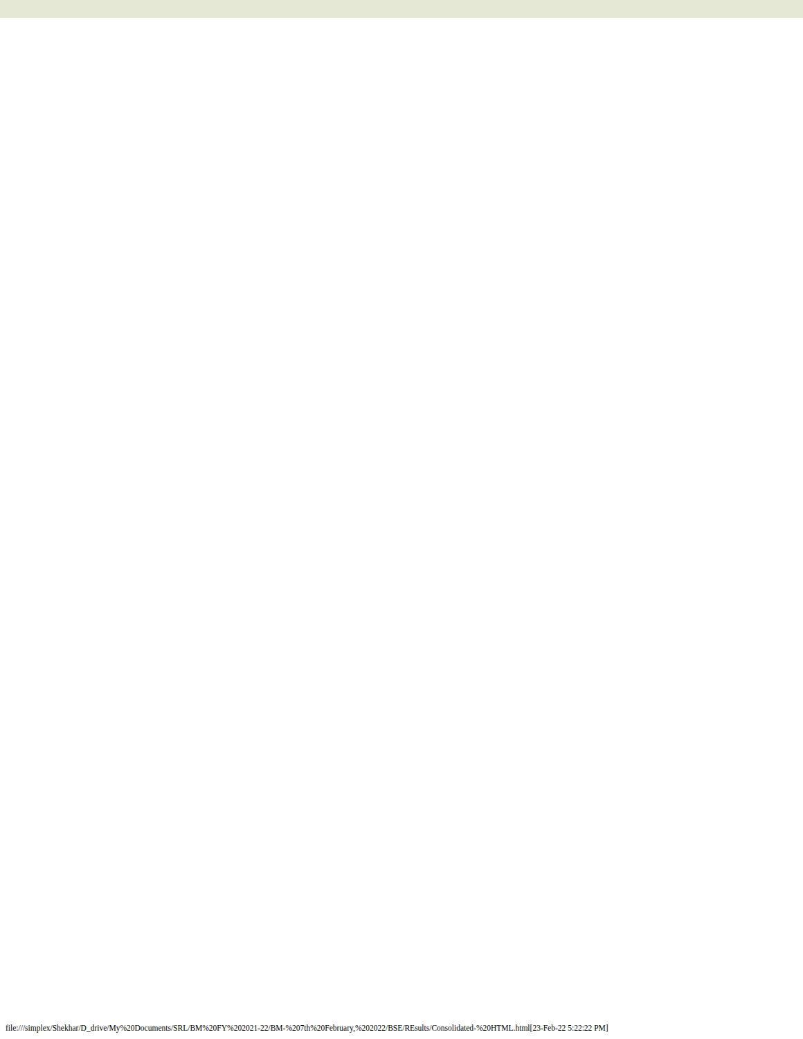file:///simplex/Shekhar/D_drive/My%20Documents/SRL/BM%20FY%202021-22/BM-%207th%20February,%202022/BSE/REsults/Consolidated-%20HTML.html[23-Feb-22 5:22:22 PM]